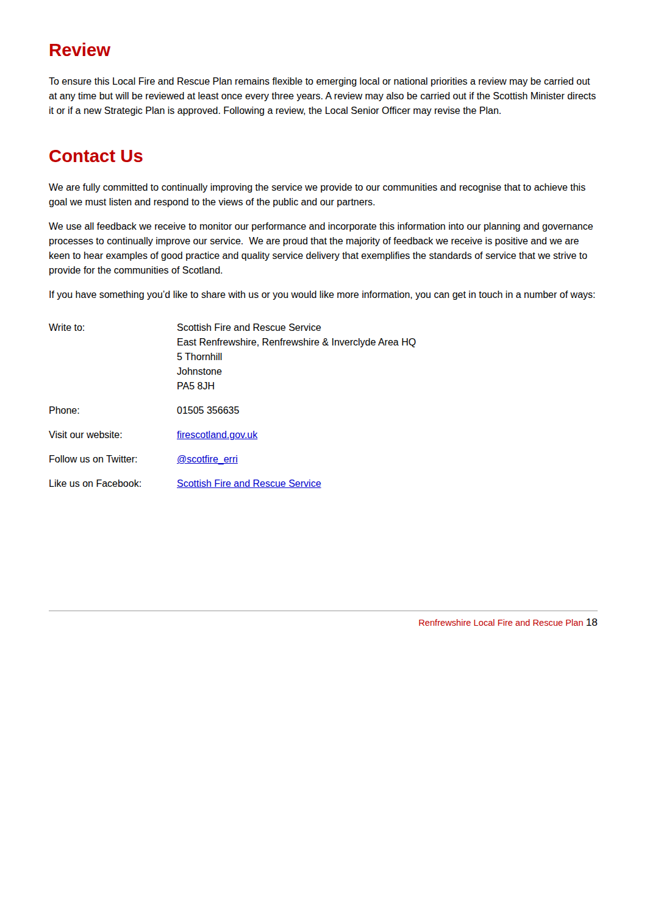Review
To ensure this Local Fire and Rescue Plan remains flexible to emerging local or national priorities a review may be carried out at any time but will be reviewed at least once every three years. A review may also be carried out if the Scottish Minister directs it or if a new Strategic Plan is approved. Following a review, the Local Senior Officer may revise the Plan.
Contact Us
We are fully committed to continually improving the service we provide to our communities and recognise that to achieve this goal we must listen and respond to the views of the public and our partners.
We use all feedback we receive to monitor our performance and incorporate this information into our planning and governance processes to continually improve our service. We are proud that the majority of feedback we receive is positive and we are keen to hear examples of good practice and quality service delivery that exemplifies the standards of service that we strive to provide for the communities of Scotland.
If you have something you’d like to share with us or you would like more information, you can get in touch in a number of ways:
| Write to: | Scottish Fire and Rescue Service East Renfrewshire, Renfrewshire & Inverclyde Area HQ 5 Thornhill Johnstone PA5 8JH |
| Phone: | 01505 356635 |
| Visit our website: | firescotland.gov.uk |
| Follow us on Twitter: | @scotfire_erri |
| Like us on Facebook: | Scottish Fire and Rescue Service |
Renfrewshire Local Fire and Rescue Plan 18